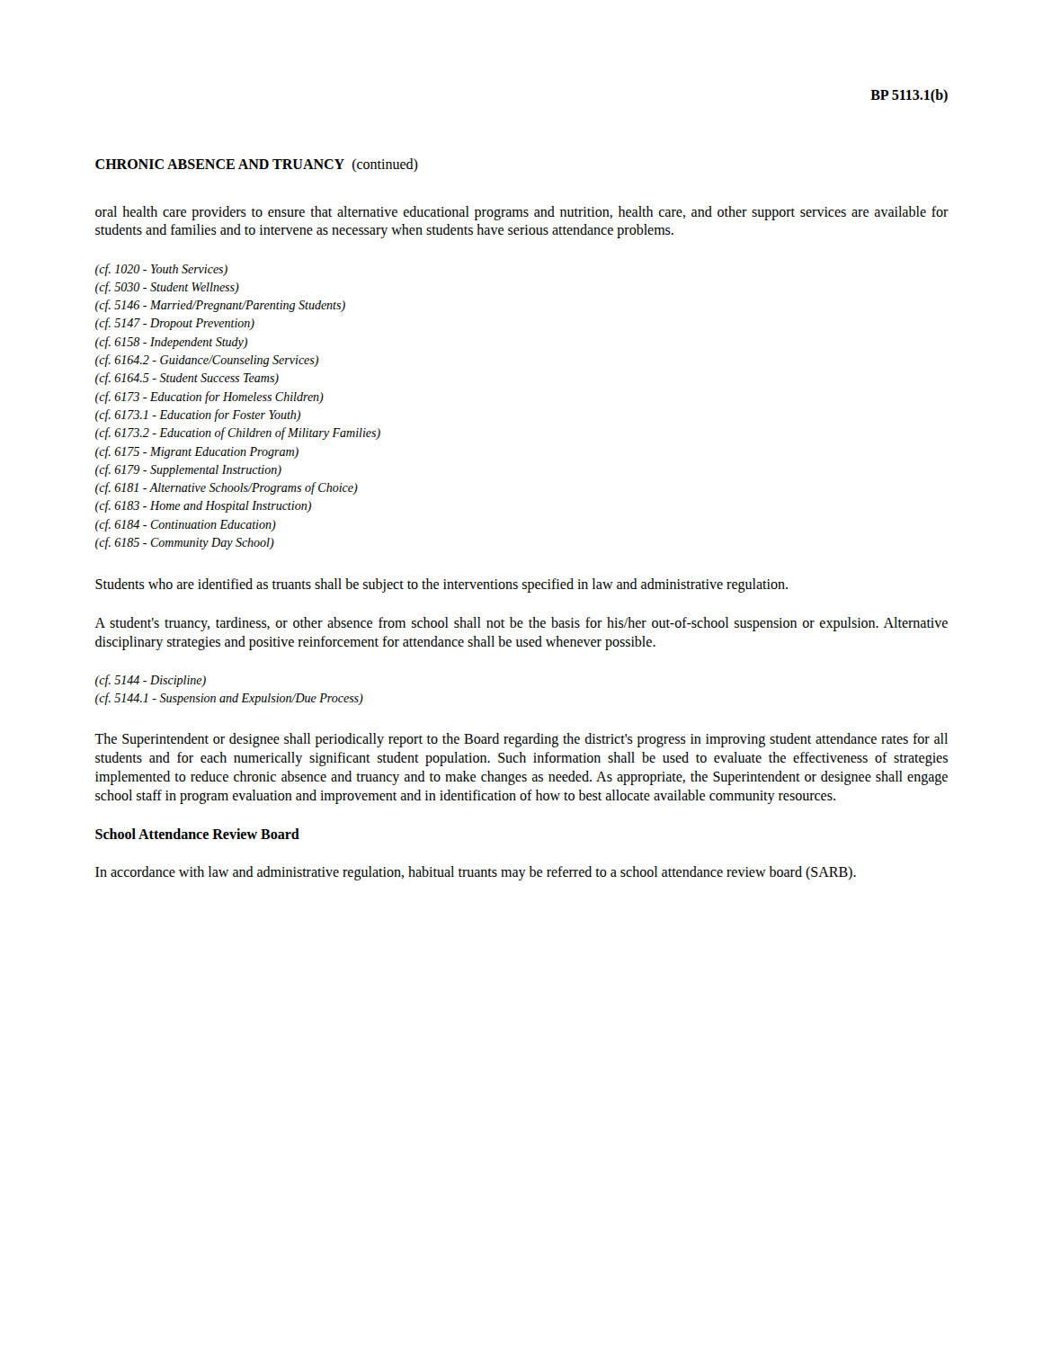BP 5113.1(b)
CHRONIC ABSENCE AND TRUANCY (continued)
oral health care providers to ensure that alternative educational programs and nutrition, health care, and other support services are available for students and families and to intervene as necessary when students have serious attendance problems.
(cf. 1020 - Youth Services)
(cf. 5030 - Student Wellness)
(cf. 5146 - Married/Pregnant/Parenting Students)
(cf. 5147 - Dropout Prevention)
(cf. 6158 - Independent Study)
(cf. 6164.2 - Guidance/Counseling Services)
(cf. 6164.5 - Student Success Teams)
(cf. 6173 - Education for Homeless Children)
(cf. 6173.1 - Education for Foster Youth)
(cf. 6173.2 - Education of Children of Military Families)
(cf. 6175 - Migrant Education Program)
(cf. 6179 - Supplemental Instruction)
(cf. 6181 - Alternative Schools/Programs of Choice)
(cf. 6183 - Home and Hospital Instruction)
(cf. 6184 - Continuation Education)
(cf. 6185 - Community Day School)
Students who are identified as truants shall be subject to the interventions specified in law and administrative regulation.
A student's truancy, tardiness, or other absence from school shall not be the basis for his/her out-of-school suspension or expulsion. Alternative disciplinary strategies and positive reinforcement for attendance shall be used whenever possible.
(cf. 5144 - Discipline)
(cf. 5144.1 - Suspension and Expulsion/Due Process)
The Superintendent or designee shall periodically report to the Board regarding the district's progress in improving student attendance rates for all students and for each numerically significant student population. Such information shall be used to evaluate the effectiveness of strategies implemented to reduce chronic absence and truancy and to make changes as needed. As appropriate, the Superintendent or designee shall engage school staff in program evaluation and improvement and in identification of how to best allocate available community resources.
School Attendance Review Board
In accordance with law and administrative regulation, habitual truants may be referred to a school attendance review board (SARB).